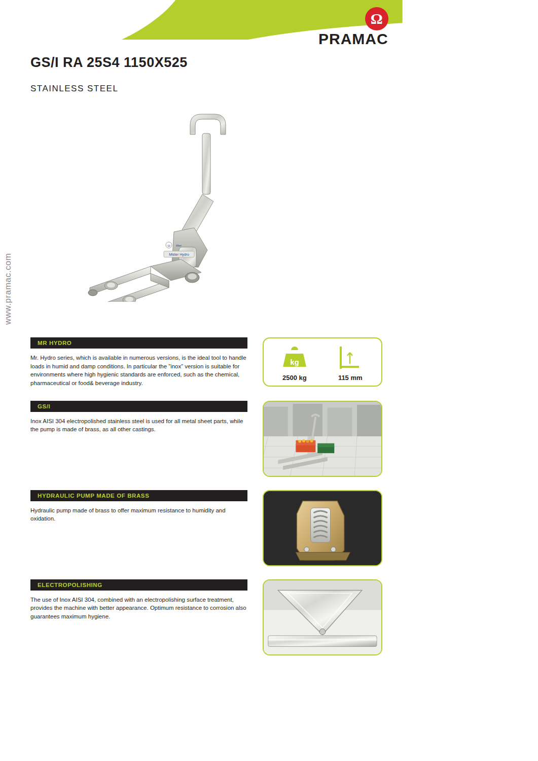Ω PRAMAC
www.pramac.com
GS/I RA 25S4 1150X525
STAINLESS STEEL
Mister Hydro Ω lifter
MR HYDRO
Mr. Hydro series, which is available in numerous versions, is the ideal tool to handle loads in humid and damp conditions. In particular the ”inox” version is suitable for environments where high hygienic standards are enforced, such as the chemical, pharmaceutical or food& beverage industry.
kg
2500 kg
115 mm
GS/I
Inox AISI 304 electropolished stainless steel is used for all metal sheet parts, while the pump is made of brass, as all other castings.
HYDRAULIC PUMP MADE OF BRASS
Hydraulic pump made of brass to offer maximum resistance to humidity and oxidation.
ELECTROPOLISHING
The use of Inox AISI 304, combined with an electropolishing surface treatment, provides the machine with better appearance. Optimum resistance to corrosion also guarantees maximum hygiene.